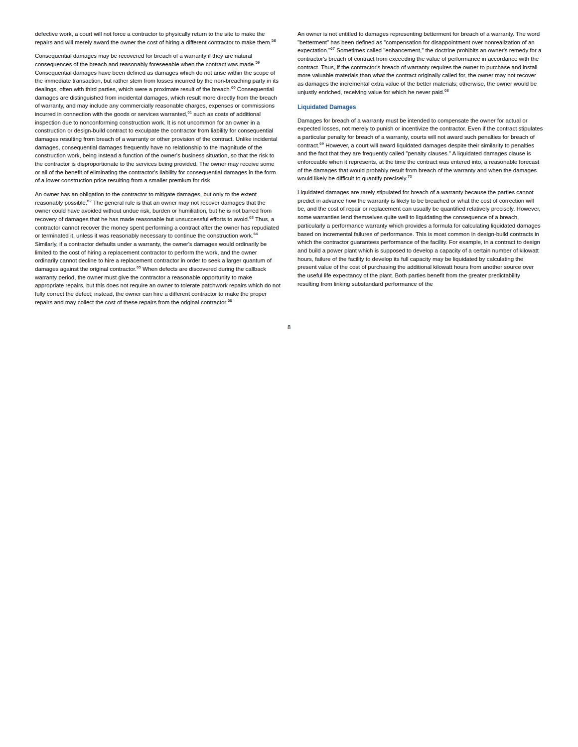defective work, a court will not force a contractor to physically return to the site to make the repairs and will merely award the owner the cost of hiring a different contractor to make them.58
Consequential damages may be recovered for breach of a warranty if they are natural consequences of the breach and reasonably foreseeable when the contract was made.59 Consequential damages have been defined as damages which do not arise within the scope of the immediate transaction, but rather stem from losses incurred by the non-breaching party in its dealings, often with third parties, which were a proximate result of the breach.60 Consequential damages are distinguished from incidental damages, which result more directly from the breach of warranty, and may include any commercially reasonable charges, expenses or commissions incurred in connection with the goods or services warranted,61 such as costs of additional inspection due to nonconforming construction work. It is not uncommon for an owner in a construction or design-build contract to exculpate the contractor from liability for consequential damages resulting from breach of a warranty or other provision of the contract. Unlike incidental damages, consequential damages frequently have no relationship to the magnitude of the construction work, being instead a function of the owner's business situation, so that the risk to the contractor is disproportionate to the services being provided. The owner may receive some or all of the benefit of eliminating the contractor's liability for consequential damages in the form of a lower construction price resulting from a smaller premium for risk.
An owner has an obligation to the contractor to mitigate damages, but only to the extent reasonably possible.62 The general rule is that an owner may not recover damages that the owner could have avoided without undue risk, burden or humiliation, but he is not barred from recovery of damages that he has made reasonable but unsuccessful efforts to avoid.63 Thus, a contractor cannot recover the money spent performing a contract after the owner has repudiated or terminated it, unless it was reasonably necessary to continue the construction work.64 Similarly, if a contractor defaults under a warranty, the owner's damages would ordinarily be limited to the cost of hiring a replacement contractor to perform the work, and the owner ordinarily cannot decline to hire a replacement contractor in order to seek a larger quantum of damages against the original contractor.65 When defects are discovered during the callback warranty period, the owner must give the contractor a reasonable opportunity to make appropriate repairs, but this does not require an owner to tolerate patchwork repairs which do not fully correct the defect; instead, the owner can hire a different contractor to make the proper repairs and may collect the cost of these repairs from the original contractor.66
An owner is not entitled to damages representing betterment for breach of a warranty. The word "betterment" has been defined as "compensation for disappointment over nonrealization of an expectation."67 Sometimes called "enhancement," the doctrine prohibits an owner's remedy for a contractor's breach of contract from exceeding the value of performance in accordance with the contract. Thus, if the contractor's breach of warranty requires the owner to purchase and install more valuable materials than what the contract originally called for, the owner may not recover as damages the incremental extra value of the better materials; otherwise, the owner would be unjustly enriched, receiving value for which he never paid.68
Liquidated Damages
Damages for breach of a warranty must be intended to compensate the owner for actual or expected losses, not merely to punish or incentivize the contractor. Even if the contract stipulates a particular penalty for breach of a warranty, courts will not award such penalties for breach of contract.69 However, a court will award liquidated damages despite their similarity to penalties and the fact that they are frequently called "penalty clauses." A liquidated damages clause is enforceable when it represents, at the time the contract was entered into, a reasonable forecast of the damages that would probably result from breach of the warranty and when the damages would likely be difficult to quantify precisely.70
Liquidated damages are rarely stipulated for breach of a warranty because the parties cannot predict in advance how the warranty is likely to be breached or what the cost of correction will be, and the cost of repair or replacement can usually be quantified relatively precisely. However, some warranties lend themselves quite well to liquidating the consequence of a breach, particularly a performance warranty which provides a formula for calculating liquidated damages based on incremental failures of performance. This is most common in design-build contracts in which the contractor guarantees performance of the facility. For example, in a contract to design and build a power plant which is supposed to develop a capacity of a certain number of kilowatt hours, failure of the facility to develop its full capacity may be liquidated by calculating the present value of the cost of purchasing the additional kilowatt hours from another source over the useful life expectancy of the plant. Both parties benefit from the greater predictability resulting from linking substandard performance of the
8